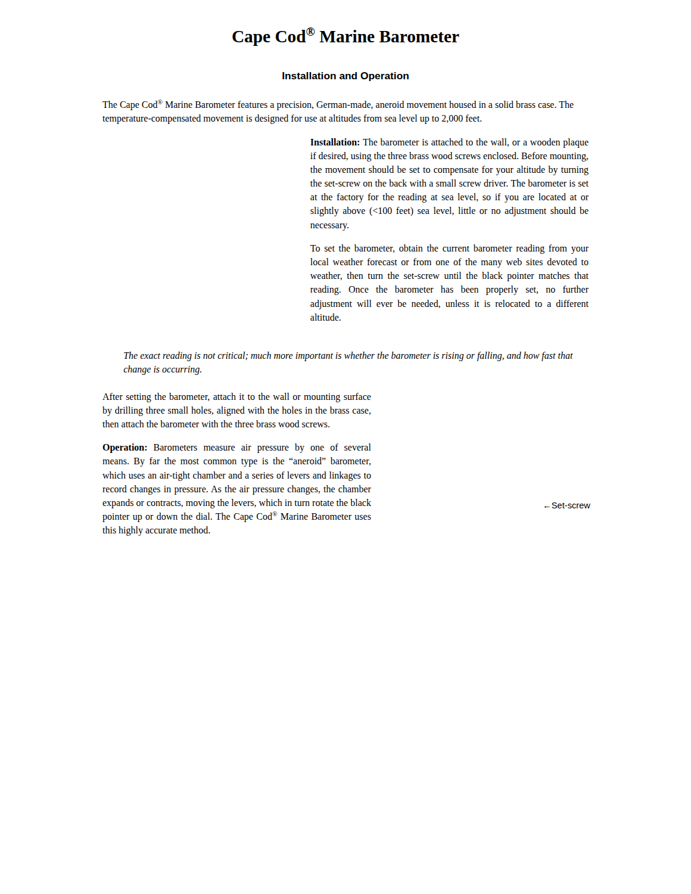Cape Cod® Marine Barometer
Installation and Operation
The Cape Cod® Marine Barometer features a precision, German-made, aneroid movement housed in a solid brass case. The temperature-compensated movement is designed for use at altitudes from sea level up to 2,000 feet.
Installation: The barometer is attached to the wall, or a wooden plaque if desired, using the three brass wood screws enclosed. Before mounting, the movement should be set to compensate for your altitude by turning the set-screw on the back with a small screw driver. The barometer is set at the factory for the reading at sea level, so if you are located at or slightly above (<100 feet) sea level, little or no adjustment should be necessary.
To set the barometer, obtain the current barometer reading from your local weather forecast or from one of the many web sites devoted to weather, then turn the set-screw until the black pointer matches that reading. Once the barometer has been properly set, no further adjustment will ever be needed, unless it is relocated to a different altitude.
The exact reading is not critical; much more important is whether the barometer is rising or falling, and how fast that change is occurring.
←Set-screw
After setting the barometer, attach it to the wall or mounting surface by drilling three small holes, aligned with the holes in the brass case, then attach the barometer with the three brass wood screws.
Operation: Barometers measure air pressure by one of several means. By far the most common type is the “aneroid” barometer, which uses an air-tight chamber and a series of levers and linkages to record changes in pressure. As the air pressure changes, the chamber expands or contracts, moving the levers, which in turn rotate the black pointer up or down the dial. The Cape Cod® Marine Barometer uses this highly accurate method.